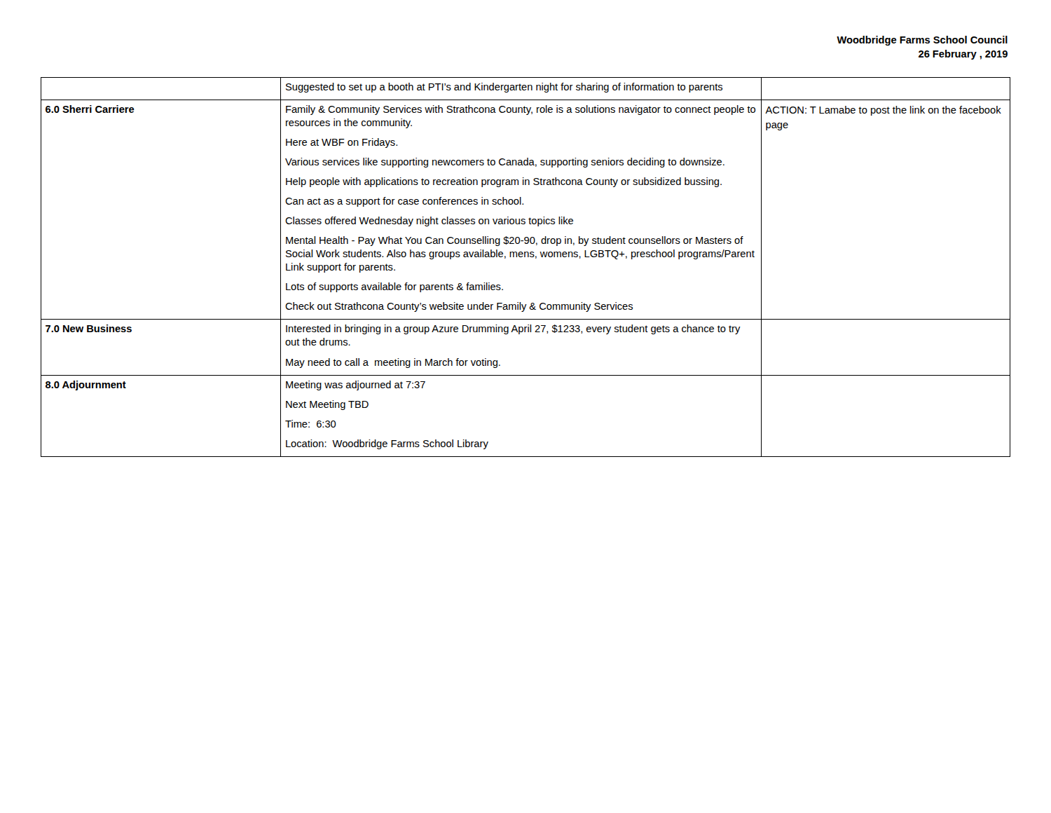Woodbridge Farms School Council
26 February , 2019
| | Suggested to set up a booth at PTI’s and Kindergarten night for sharing of information to parents | |
| 6.0 Sherri Carriere | Family & Community Services with Strathcona County, role is a solutions navigator to connect people to resources in the community. Here at WBF on Fridays. Various services like supporting newcomers to Canada, supporting seniors deciding to downsize. Help people with applications to recreation program in Strathcona County or subsidized bussing. Can act as a support for case conferences in school. Classes offered Wednesday night classes on various topics like Mental Health - Pay What You Can Counselling $20-90, drop in, by student counsellors or Masters of Social Work students. Also has groups available, mens, womens, LGBTQ+, preschool programs/Parent Link support for parents. Lots of supports available for parents & families. Check out Strathcona County’s website under Family & Community Services | ACTION: T Lamabe to post the link on the facebook page |
| 7.0 New Business | Interested in bringing in a group Azure Drumming April 27, $1233, every student gets a chance to try out the drums. May need to call a meeting in March for voting. | |
| 8.0 Adjournment | Meeting was adjourned at 7:37 Next Meeting TBD Time: 6:30 Location: Woodbridge Farms School Library | |